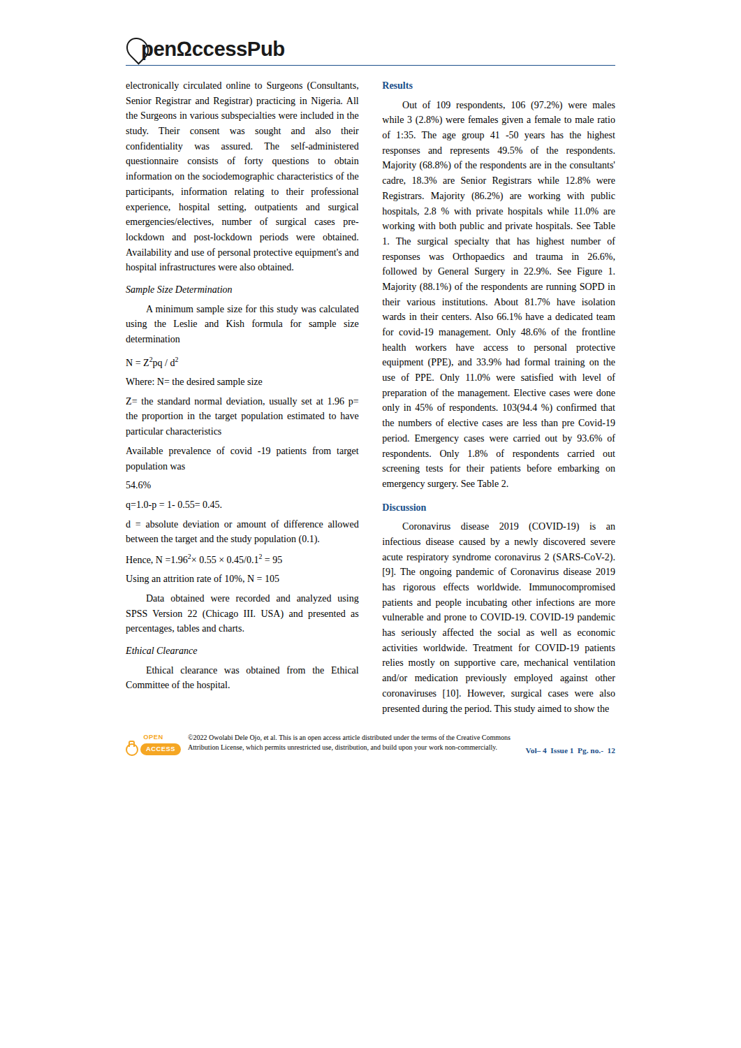pen Ωccess Pub
electronically circulated online to Surgeons (Consultants, Senior Registrar and Registrar) practicing in Nigeria. All the Surgeons in various subspecialties were included in the study. Their consent was sought and also their confidentiality was assured. The self-administered questionnaire consists of forty questions to obtain information on the sociodemographic characteristics of the participants, information relating to their professional experience, hospital setting, outpatients and surgical emergencies/electives, number of surgical cases pre-lockdown and post-lockdown periods were obtained. Availability and use of personal protective equipment's and hospital infrastructures were also obtained.
Sample Size Determination
A minimum sample size for this study was calculated using the Leslie and Kish formula for sample size determination
N = Z2pq / d2
Where: N= the desired sample size
Z= the standard normal deviation, usually set at 1.96 p= the proportion in the target population estimated to have particular characteristics
Available prevalence of covid -19 patients from target population was
54.6%
q=1.0-p = 1- 0.55= 0.45.
d = absolute deviation or amount of difference allowed between the target and the study population (0.1).
Hence, N =1.962× 0.55 × 0.45/0.12 = 95
Using an attrition rate of 10%, N = 105
Data obtained were recorded and analyzed using SPSS Version 22 (Chicago III. USA) and presented as percentages, tables and charts.
Ethical Clearance
Ethical clearance was obtained from the Ethical Committee of the hospital.
Results
Out of 109 respondents, 106 (97.2%) were males while 3 (2.8%) were females given a female to male ratio of 1:35. The age group 41 -50 years has the highest responses and represents 49.5% of the respondents. Majority (68.8%) of the respondents are in the consultants' cadre, 18.3% are Senior Registrars while 12.8% were Registrars. Majority (86.2%) are working with public hospitals, 2.8 % with private hospitals while 11.0% are working with both public and private hospitals. See Table 1. The surgical specialty that has highest number of responses was Orthopaedics and trauma in 26.6%, followed by General Surgery in 22.9%. See Figure 1. Majority (88.1%) of the respondents are running SOPD in their various institutions. About 81.7% have isolation wards in their centers. Also 66.1% have a dedicated team for covid-19 management. Only 48.6% of the frontline health workers have access to personal protective equipment (PPE), and 33.9% had formal training on the use of PPE. Only 11.0% were satisfied with level of preparation of the management. Elective cases were done only in 45% of respondents. 103(94.4 %) confirmed that the numbers of elective cases are less than pre Covid-19 period. Emergency cases were carried out by 93.6% of respondents. Only 1.8% of respondents carried out screening tests for their patients before embarking on emergency surgery. See Table 2.
Discussion
Coronavirus disease 2019 (COVID-19) is an infectious disease caused by a newly discovered severe acute respiratory syndrome coronavirus 2 (SARS-CoV-2). [9]. The ongoing pandemic of Coronavirus disease 2019 has rigorous effects worldwide. Immunocompromised patients and people incubating other infections are more vulnerable and prone to COVID-19. COVID-19 pandemic has seriously affected the social as well as economic activities worldwide. Treatment for COVID-19 patients relies mostly on supportive care, mechanical ventilation and/or medication previously employed against other coronaviruses [10]. However, surgical cases were also presented during the period. This study aimed to show the
OPEN
ACCESS
©2022 Owolabi Dele Ojo, et al. This is an open access article distributed under the terms of the Creative Commons Attribution License, which permits unrestricted use, distribution, and build upon your work non-commercially.
Vol– 4 Issue 1 Pg. no.- 12